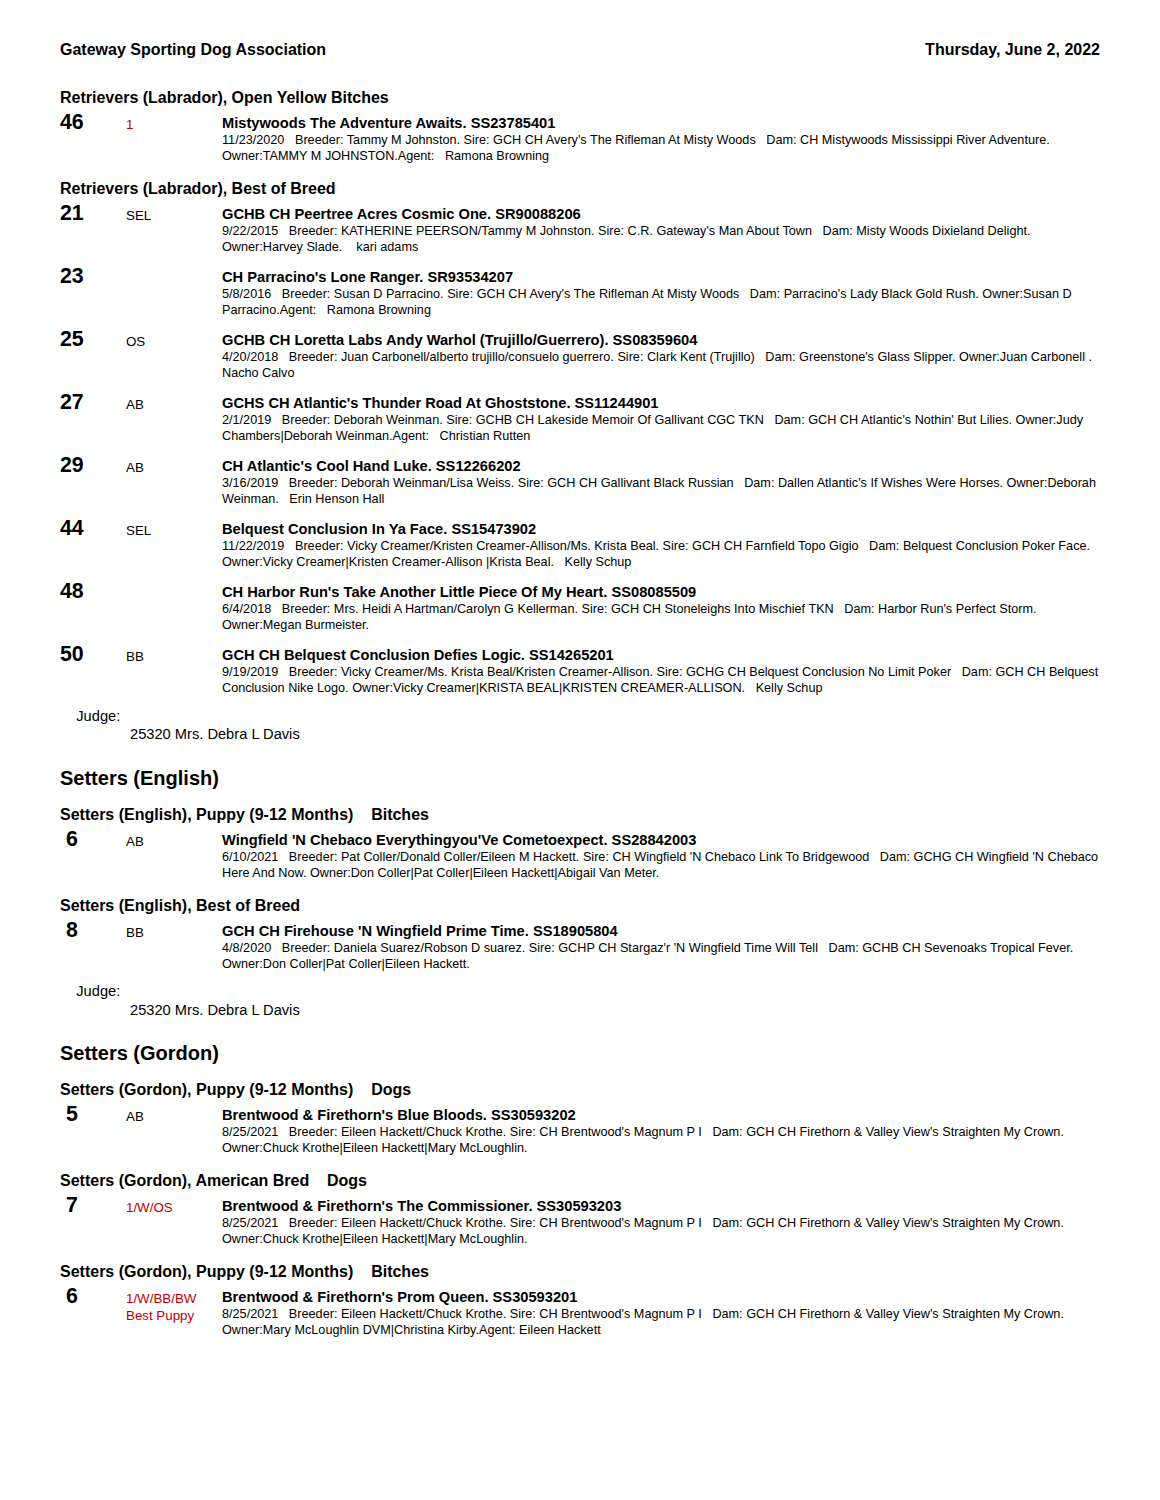Gateway Sporting Dog Association Thursday, June 2, 2022
Retrievers (Labrador), Open Yellow Bitches
46
1
Mistywoods The Adventure Awaits. SS23785401
11/23/2020 Breeder: Tammy M Johnston. Sire: GCH CH Avery's The Rifleman At Misty Woods Dam: CH Mistywoods Mississippi River Adventure. Owner:TAMMY M JOHNSTON.Agent: Ramona Browning
Retrievers (Labrador), Best of Breed
21
SEL
GCHB CH Peertree Acres Cosmic One. SR90088206
9/22/2015 Breeder: KATHERINE PEERSON/Tammy M Johnston. Sire: C.R. Gateway's Man About Town Dam: Misty Woods Dixieland Delight. Owner:Harvey Slade. kari adams
23
CH Parracino's Lone Ranger. SR93534207
5/8/2016 Breeder: Susan D Parracino. Sire: GCH CH Avery's The Rifleman At Misty Woods Dam: Parracino's Lady Black Gold Rush. Owner:Susan D Parracino.Agent: Ramona Browning
25
OS
GCHB CH Loretta Labs Andy Warhol (Trujillo/Guerrero). SS08359604
4/20/2018 Breeder: Juan Carbonell/alberto trujillo/consuelo guerrero. Sire: Clark Kent (Trujillo) Dam: Greenstone's Glass Slipper. Owner:Juan Carbonell . Nacho Calvo
27
AB
GCHS CH Atlantic's Thunder Road At Ghoststone. SS11244901
2/1/2019 Breeder: Deborah Weinman. Sire: GCHB CH Lakeside Memoir Of Gallivant CGC TKN Dam: GCH CH Atlantic's Nothin' But Lilies. Owner:Judy Chambers|Deborah Weinman.Agent: Christian Rutten
29
AB
CH Atlantic's Cool Hand Luke. SS12266202
3/16/2019 Breeder: Deborah Weinman/Lisa Weiss. Sire: GCH CH Gallivant Black Russian Dam: Dallen Atlantic's If Wishes Were Horses. Owner:Deborah Weinman. Erin Henson Hall
44
SEL
Belquest Conclusion In Ya Face. SS15473902
11/22/2019 Breeder: Vicky Creamer/Kristen Creamer-Allison/Ms. Krista Beal. Sire: GCH CH Farnfield Topo Gigio Dam: Belquest Conclusion Poker Face. Owner:Vicky Creamer|Kristen Creamer-Allison |Krista Beal. Kelly Schup
48
CH Harbor Run's Take Another Little Piece Of My Heart. SS08085509
6/4/2018 Breeder: Mrs. Heidi A Hartman/Carolyn G Kellerman. Sire: GCH CH Stoneleighs Into Mischief TKN Dam: Harbor Run's Perfect Storm. Owner:Megan Burmeister.
50
BB
GCH CH Belquest Conclusion Defies Logic. SS14265201
9/19/2019 Breeder: Vicky Creamer/Ms. Krista Beal/Kristen Creamer-Allison. Sire: GCHG CH Belquest Conclusion No Limit Poker Dam: GCH CH Belquest Conclusion Nike Logo. Owner:Vicky Creamer|KRISTA BEAL|KRISTEN CREAMER-ALLISON. Kelly Schup
Judge:
25320 Mrs. Debra L Davis
Setters (English)
Setters (English), Puppy (9‑12 Months) Bitches
6
AB
Wingfield 'N Chebaco Everythingyou'Ve Cometoexpect. SS28842003
6/10/2021 Breeder: Pat Coller/Donald Coller/Eileen M Hackett. Sire: CH Wingfield 'N Chebaco Link To Bridgewood Dam: GCHG CH Wingfield 'N Chebaco Here And Now. Owner:Don Coller|Pat Coller|Eileen Hackett|Abigail Van Meter.
Setters (English), Best of Breed
8
BB
GCH CH Firehouse 'N Wingfield Prime Time. SS18905804
4/8/2020 Breeder: Daniela Suarez/Robson D suarez. Sire: GCHP CH Stargaz'r 'N Wingfield Time Will Tell Dam: GCHB CH Sevenoaks Tropical Fever. Owner:Don Coller|Pat Coller|Eileen Hackett.
Judge:
25320 Mrs. Debra L Davis
Setters (Gordon)
Setters (Gordon), Puppy (9‑12 Months) Dogs
5
AB
Brentwood & Firethorn's Blue Bloods. SS30593202
8/25/2021 Breeder: Eileen Hackett/Chuck Krothe. Sire: CH Brentwood's Magnum P I Dam: GCH CH Firethorn & Valley View's Straighten My Crown. Owner:Chuck Krothe|Eileen Hackett|Mary McLoughlin.
Setters (Gordon), American Bred Dogs
7
1/W/OS
Brentwood & Firethorn's The Commissioner. SS30593203
8/25/2021 Breeder: Eileen Hackett/Chuck Krothe. Sire: CH Brentwood's Magnum P I Dam: GCH CH Firethorn & Valley View's Straighten My Crown. Owner:Chuck Krothe|Eileen Hackett|Mary McLoughlin.
Setters (Gordon), Puppy (9‑12 Months) Bitches
6
1/W/BB/BW
Best Puppy
Brentwood & Firethorn's Prom Queen. SS30593201
8/25/2021 Breeder: Eileen Hackett/Chuck Krothe. Sire: CH Brentwood's Magnum P I Dam: GCH CH Firethorn & Valley View's Straighten My Crown. Owner:Mary McLoughlin DVM|Christina Kirby.Agent: Eileen Hackett